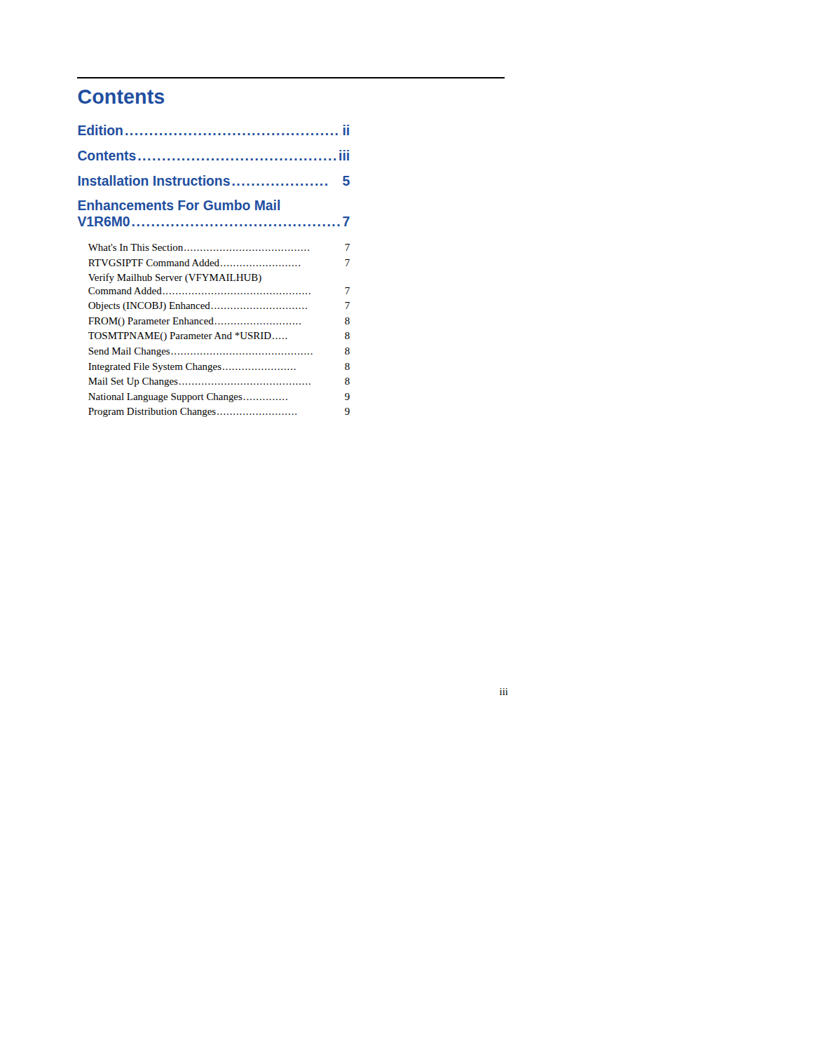Contents
Edition ................................................ ii
Contents ............................................ iii
Installation Instructions .................... 5
Enhancements For Gumbo Mail V1R6M0 ............................................. 7
What's In This Section ....................................... 7
RTVGSIPTF Command Added ......................... 7
Verify Mailhub Server (VFYMAILHUB) Command Added .............................................. 7
Objects (INCOBJ) Enhanced .............................. 7
FROM() Parameter Enhanced ........................... 8
TOSMTPNAME() Parameter And *USRID ..... 8
Send Mail Changes ............................................ 8
Integrated File System Changes ....................... 8
Mail Set Up Changes ......................................... 8
National Language Support Changes .............. 9
Program Distribution Changes ......................... 9
iii